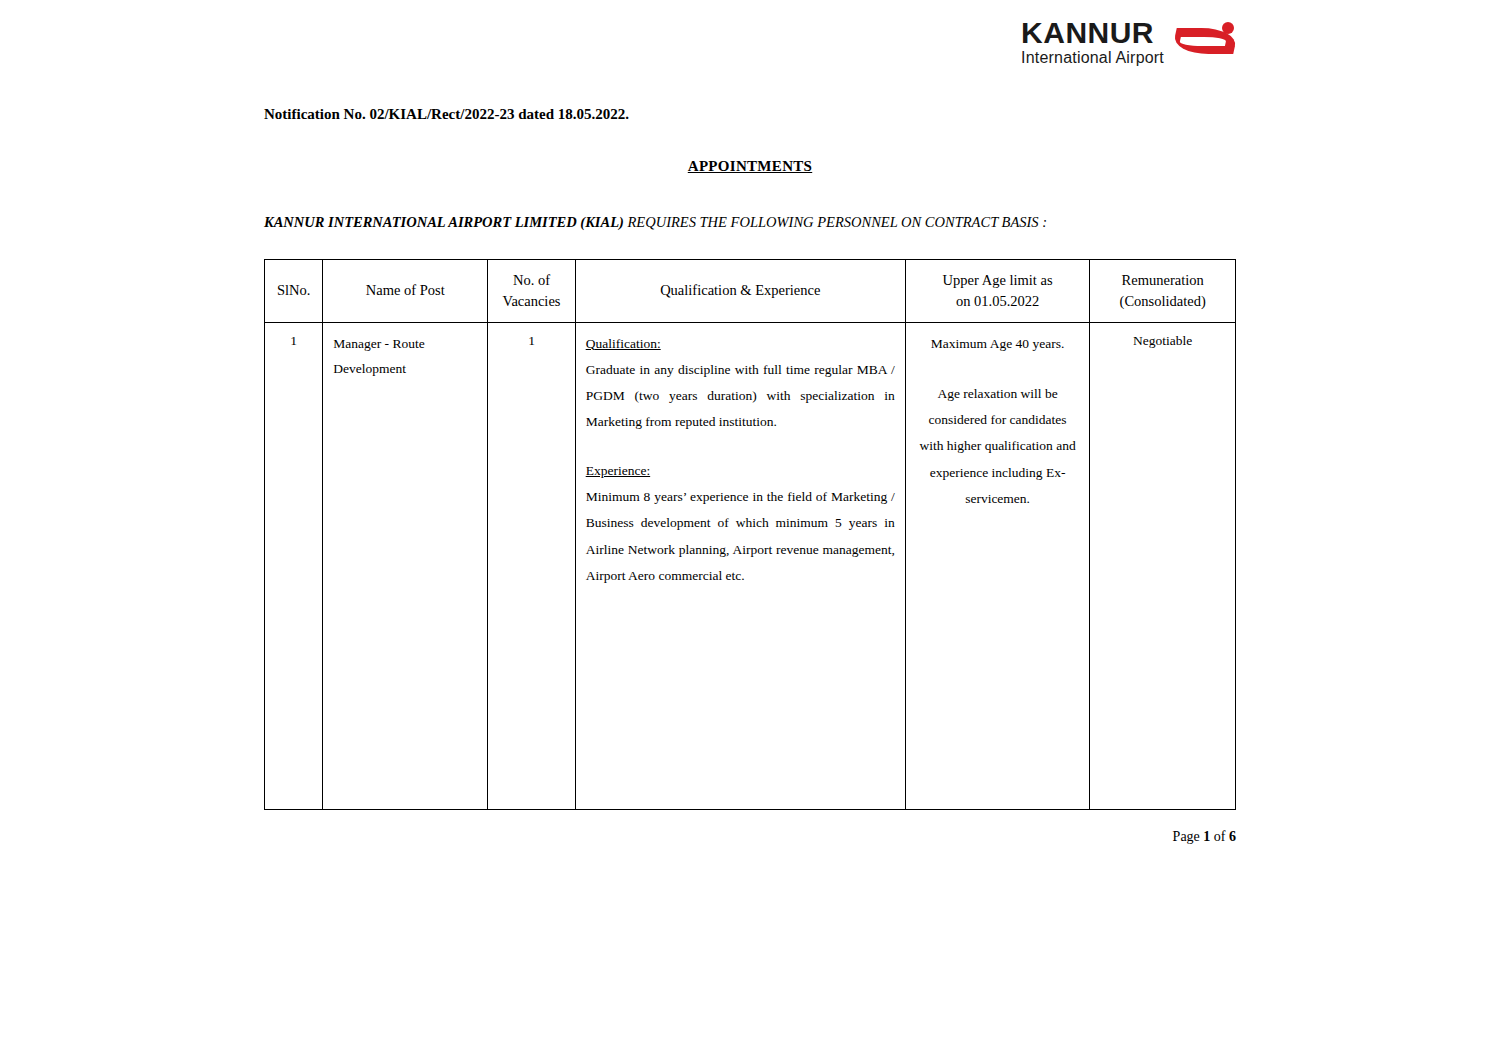KANNUR International Airport
Notification No. 02/KIAL/Rect/2022-23 dated 18.05.2022.
APPOINTMENTS
KANNUR INTERNATIONAL AIRPORT LIMITED (KIAL) REQUIRES THE FOLLOWING PERSONNEL ON CONTRACT BASIS :
| SlNo. | Name of Post | No. of Vacancies | Qualification & Experience | Upper Age limit as on 01.05.2022 | Remuneration (Consolidated) |
| --- | --- | --- | --- | --- | --- |
| 1 | Manager - Route Development | 1 | Qualification: Graduate in any discipline with full time regular MBA / PGDM (two years duration) with specialization in Marketing from reputed institution. Experience: Minimum 8 years’ experience in the field of Marketing / Business development of which minimum 5 years in Airline Network planning, Airport revenue management, Airport Aero commercial etc. | Maximum Age 40 years. Age relaxation will be considered for candidates with higher qualification and experience including Ex- servicemen. | Negotiable |
Page 1 of 6